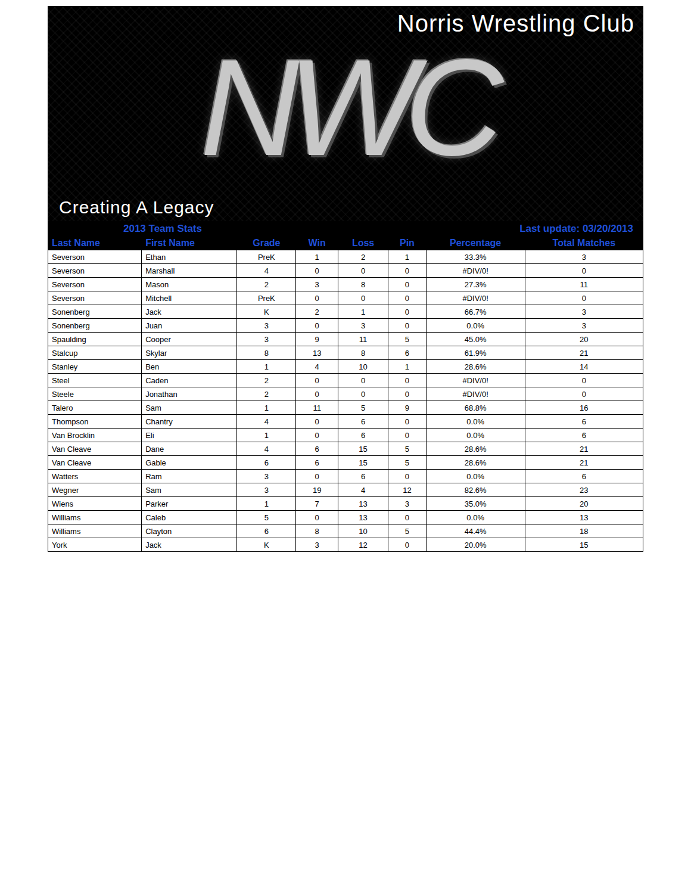Norris Wrestling Club
NWC
Creating A Legacy
2013 Team Stats
Last update: 03/20/2013
| Last Name | First Name | Grade | Win | Loss | Pin | Percentage | Total Matches |
| --- | --- | --- | --- | --- | --- | --- | --- |
| Severson | Ethan | PreK | 1 | 2 | 1 | 33.3% | 3 |
| Severson | Marshall | 4 | 0 | 0 | 0 | #DIV/0! | 0 |
| Severson | Mason | 2 | 3 | 8 | 0 | 27.3% | 11 |
| Severson | Mitchell | PreK | 0 | 0 | 0 | #DIV/0! | 0 |
| Sonenberg | Jack | K | 2 | 1 | 0 | 66.7% | 3 |
| Sonenberg | Juan | 3 | 0 | 3 | 0 | 0.0% | 3 |
| Spaulding | Cooper | 3 | 9 | 11 | 5 | 45.0% | 20 |
| Stalcup | Skylar | 8 | 13 | 8 | 6 | 61.9% | 21 |
| Stanley | Ben | 1 | 4 | 10 | 1 | 28.6% | 14 |
| Steel | Caden | 2 | 0 | 0 | 0 | #DIV/0! | 0 |
| Steele | Jonathan | 2 | 0 | 0 | 0 | #DIV/0! | 0 |
| Talero | Sam | 1 | 11 | 5 | 9 | 68.8% | 16 |
| Thompson | Chantry | 4 | 0 | 6 | 0 | 0.0% | 6 |
| Van Brocklin | Eli | 1 | 0 | 6 | 0 | 0.0% | 6 |
| Van Cleave | Dane | 4 | 6 | 15 | 5 | 28.6% | 21 |
| Van Cleave | Gable | 6 | 6 | 15 | 5 | 28.6% | 21 |
| Watters | Ram | 3 | 0 | 6 | 0 | 0.0% | 6 |
| Wegner | Sam | 3 | 19 | 4 | 12 | 82.6% | 23 |
| Wiens | Parker | 1 | 7 | 13 | 3 | 35.0% | 20 |
| Williams | Caleb | 5 | 0 | 13 | 0 | 0.0% | 13 |
| Williams | Clayton | 6 | 8 | 10 | 5 | 44.4% | 18 |
| York | Jack | K | 3 | 12 | 0 | 20.0% | 15 |